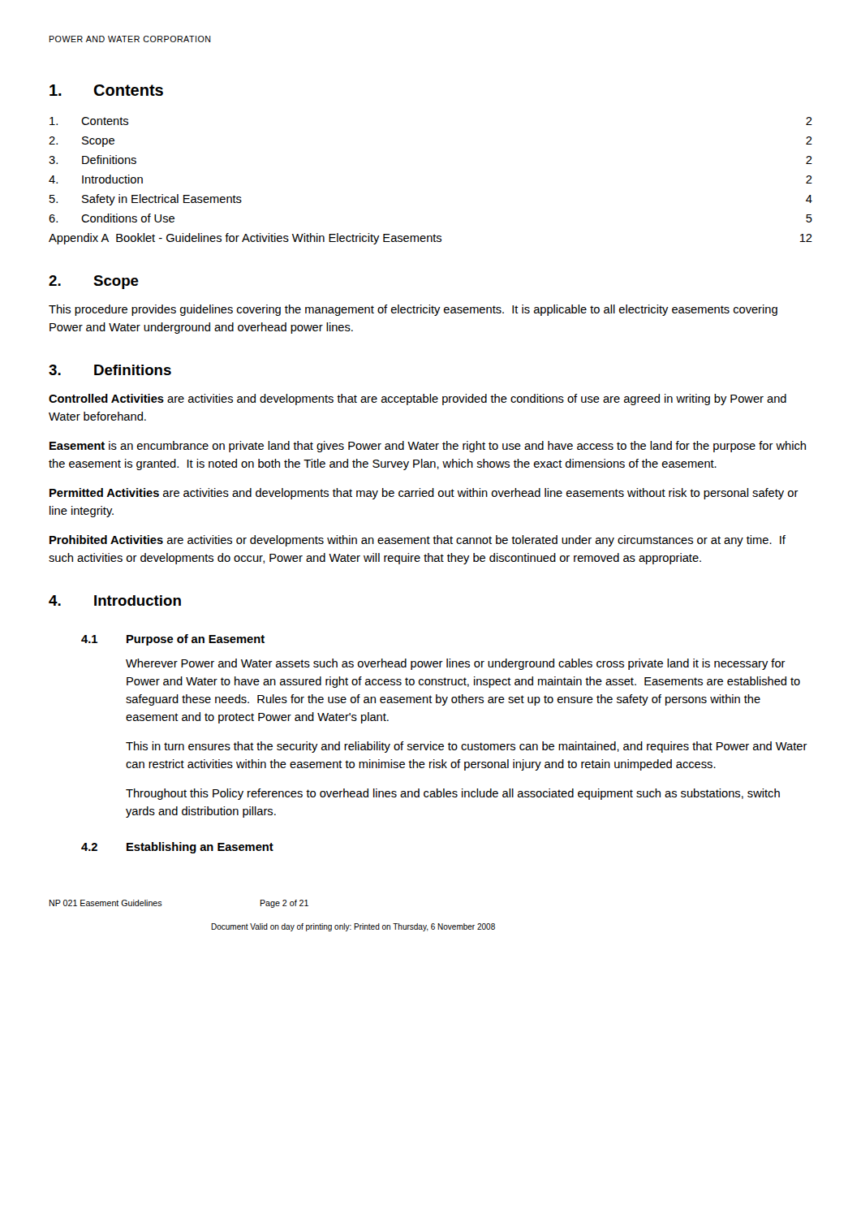POWER AND WATER CORPORATION
1. Contents
1. Contents 2
2. Scope 2
3. Definitions 2
4. Introduction 2
5. Safety in Electrical Easements 4
6. Conditions of Use 5
Appendix A Booklet - Guidelines for Activities Within Electricity Easements 12
2. Scope
This procedure provides guidelines covering the management of electricity easements. It is applicable to all electricity easements covering Power and Water underground and overhead power lines.
3. Definitions
Controlled Activities are activities and developments that are acceptable provided the conditions of use are agreed in writing by Power and Water beforehand.
Easement is an encumbrance on private land that gives Power and Water the right to use and have access to the land for the purpose for which the easement is granted. It is noted on both the Title and the Survey Plan, which shows the exact dimensions of the easement.
Permitted Activities are activities and developments that may be carried out within overhead line easements without risk to personal safety or line integrity.
Prohibited Activities are activities or developments within an easement that cannot be tolerated under any circumstances or at any time. If such activities or developments do occur, Power and Water will require that they be discontinued or removed as appropriate.
4. Introduction
4.1 Purpose of an Easement
Wherever Power and Water assets such as overhead power lines or underground cables cross private land it is necessary for Power and Water to have an assured right of access to construct, inspect and maintain the asset. Easements are established to safeguard these needs. Rules for the use of an easement by others are set up to ensure the safety of persons within the easement and to protect Power and Water's plant.
This in turn ensures that the security and reliability of service to customers can be maintained, and requires that Power and Water can restrict activities within the easement to minimise the risk of personal injury and to retain unimpeded access.
Throughout this Policy references to overhead lines and cables include all associated equipment such as substations, switch yards and distribution pillars.
4.2 Establishing an Easement
NP 021 Easement Guidelines Page 2 of 21
Document Valid on day of printing only: Printed on Thursday, 6 November 2008